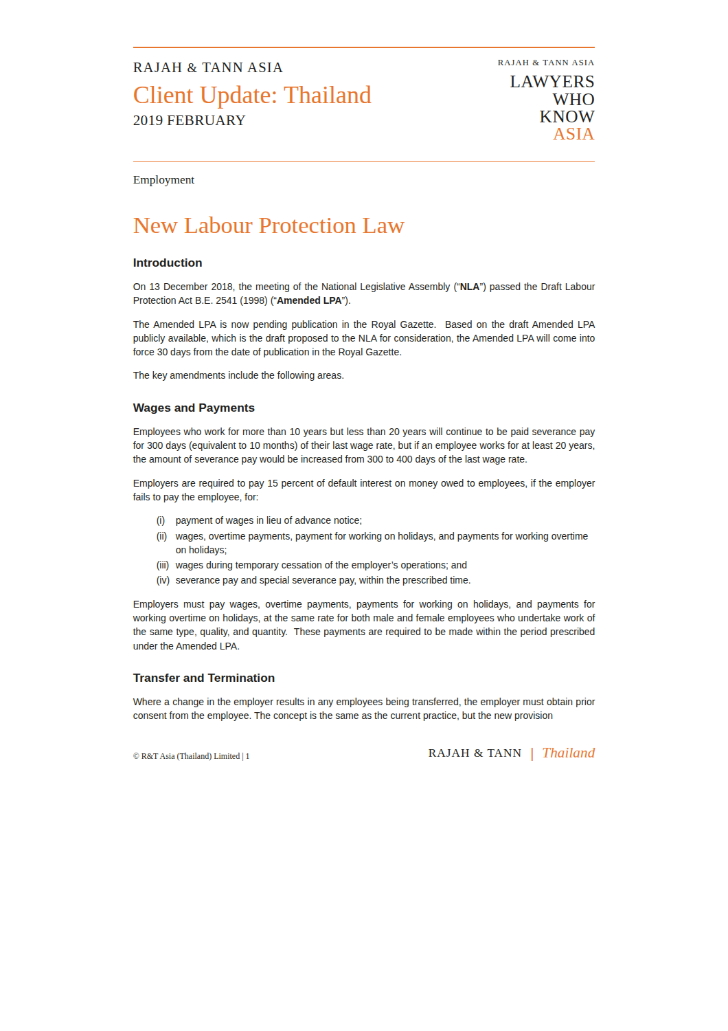RAJAH & TANN ASIA
Client Update: Thailand
2019 FEBRUARY
RAJAH & TANN ASIA
LAWYERS
WHO
KNOW
ASIA
Employment
New Labour Protection Law
Introduction
On 13 December 2018, the meeting of the National Legislative Assembly (“NLA”) passed the Draft Labour Protection Act B.E. 2541 (1998) (“Amended LPA”).
The Amended LPA is now pending publication in the Royal Gazette. Based on the draft Amended LPA publicly available, which is the draft proposed to the NLA for consideration, the Amended LPA will come into force 30 days from the date of publication in the Royal Gazette.
The key amendments include the following areas.
Wages and Payments
Employees who work for more than 10 years but less than 20 years will continue to be paid severance pay for 300 days (equivalent to 10 months) of their last wage rate, but if an employee works for at least 20 years, the amount of severance pay would be increased from 300 to 400 days of the last wage rate.
Employers are required to pay 15 percent of default interest on money owed to employees, if the employer fails to pay the employee, for:
(i) payment of wages in lieu of advance notice;
(ii) wages, overtime payments, payment for working on holidays, and payments for working overtime on holidays;
(iii) wages during temporary cessation of the employer’s operations; and
(iv) severance pay and special severance pay, within the prescribed time.
Employers must pay wages, overtime payments, payments for working on holidays, and payments for working overtime on holidays, at the same rate for both male and female employees who undertake work of the same type, quality, and quantity. These payments are required to be made within the period prescribed under the Amended LPA.
Transfer and Termination
Where a change in the employer results in any employees being transferred, the employer must obtain prior consent from the employee. The concept is the same as the current practice, but the new provision
© R&T Asia (Thailand) Limited | 1
RAJAH & TANN | Thailand